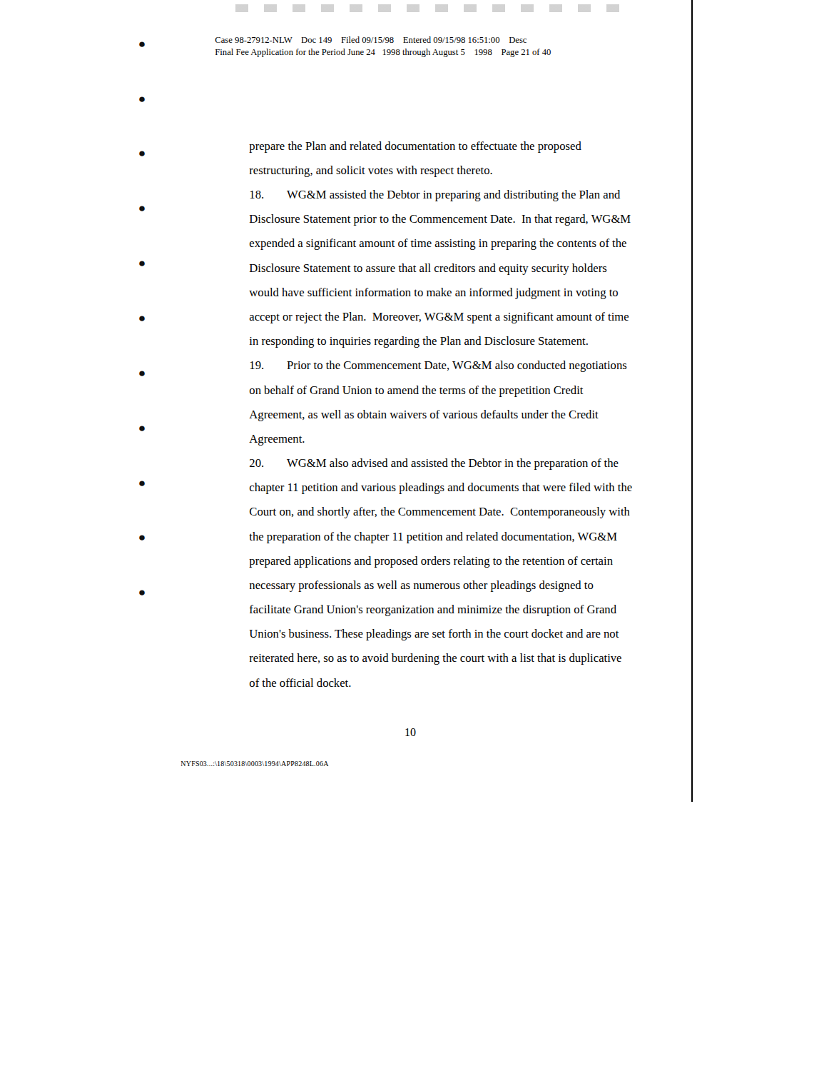● ● ● ● ● ● ● ● ● ● ●
Case 98-27912-NLW Doc 149 Filed 09/15/98 Entered 09/15/98 16:51:00 Desc Final Fee Application for the Period June 24 1998 through August 5 1998 Page 21 of 40
prepare the Plan and related documentation to effectuate the proposed restructuring, and solicit votes with respect thereto.
18. WG&M assisted the Debtor in preparing and distributing the Plan and Disclosure Statement prior to the Commencement Date. In that regard, WG&M expended a significant amount of time assisting in preparing the contents of the Disclosure Statement to assure that all creditors and equity security holders would have sufficient information to make an informed judgment in voting to accept or reject the Plan. Moreover, WG&M spent a significant amount of time in responding to inquiries regarding the Plan and Disclosure Statement.
19. Prior to the Commencement Date, WG&M also conducted negotiations on behalf of Grand Union to amend the terms of the prepetition Credit Agreement, as well as obtain waivers of various defaults under the Credit Agreement.
20. WG&M also advised and assisted the Debtor in the preparation of the chapter 11 petition and various pleadings and documents that were filed with the Court on, and shortly after, the Commencement Date. Contemporaneously with the preparation of the chapter 11 petition and related documentation, WG&M prepared applications and proposed orders relating to the retention of certain necessary professionals as well as numerous other pleadings designed to facilitate Grand Union's reorganization and minimize the disruption of Grand Union's business. These pleadings are set forth in the court docket and are not reiterated here, so as to avoid burdening the court with a list that is duplicative of the official docket.
10
NYFS03...:\18\50318\0003\1994\APP8248L.06A